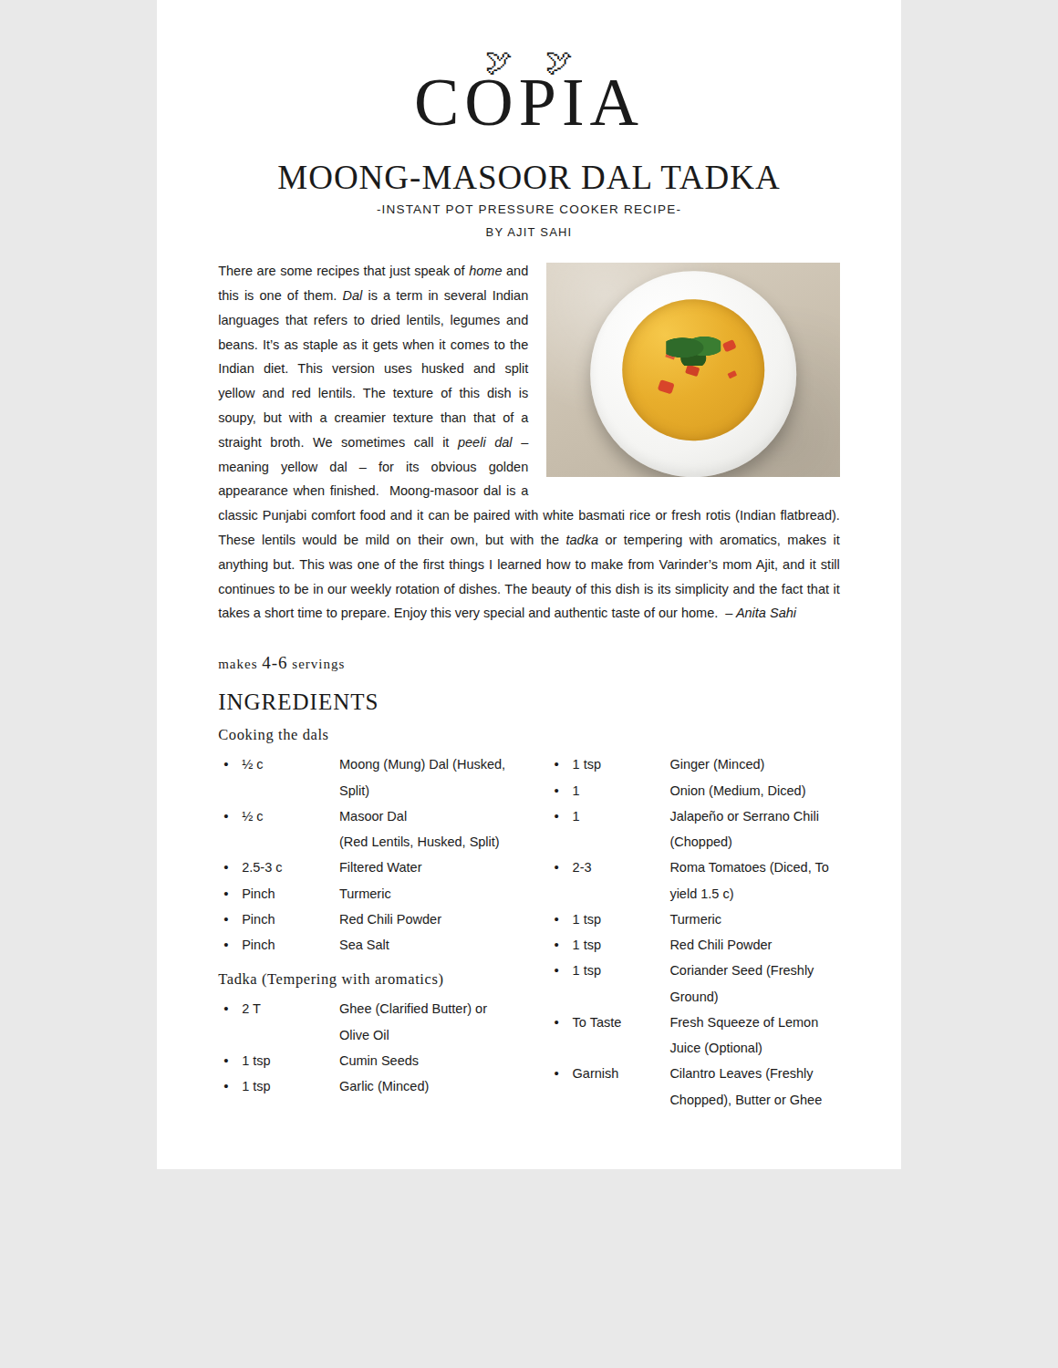🕊 🕊
COPIA
Moong-Masoor Dal Tadka
-Instant Pot Pressure Cooker Recipe-
by Ajit Sahi
There are some recipes that just speak of home and this is one of them. Dal is a term in several Indian languages that refers to dried lentils, legumes and beans. It’s as staple as it gets when it comes to the Indian diet. This version uses husked and split yellow and red lentils. The texture of this dish is soupy, but with a creamier texture than that of a straight broth. We sometimes call it peeli dal – meaning yellow dal – for its obvious golden appearance when finished. Moong-masoor dal is a classic Punjabi comfort food and it can be paired with white basmati rice or fresh rotis (Indian flatbread). These lentils would be mild on their own, but with the tadka or tempering with aromatics, makes it anything but. This was one of the first things I learned how to make from Varinder’s mom Ajit, and it still continues to be in our weekly rotation of dishes. The beauty of this dish is its simplicity and the fact that it takes a short time to prepare. Enjoy this very special and authentic taste of our home. – Anita Sahi
makes 4-6 servings
Ingredients
Cooking the dals
½ c Moong (Mung) Dal (Husked, Split)
½ c Masoor Dal
(Red Lentils, Husked, Split)
2.5-3 c Filtered Water
Pinch Turmeric
Pinch Red Chili Powder
Pinch Sea Salt
Tadka (Tempering with aromatics)
2 T Ghee (Clarified Butter) or Olive Oil
1 tsp Cumin Seeds
1 tsp Garlic (Minced)
1 tsp Ginger (Minced)
1 Onion (Medium, Diced)
1 Jalapeño or Serrano Chili (Chopped)
2-3 Roma Tomatoes (Diced, To yield 1.5 c)
1 tsp Turmeric
1 tsp Red Chili Powder
1 tsp Coriander Seed (Freshly Ground)
To Taste Fresh Squeeze of Lemon Juice (Optional)
Garnish Cilantro Leaves (Freshly Chopped), Butter or Ghee